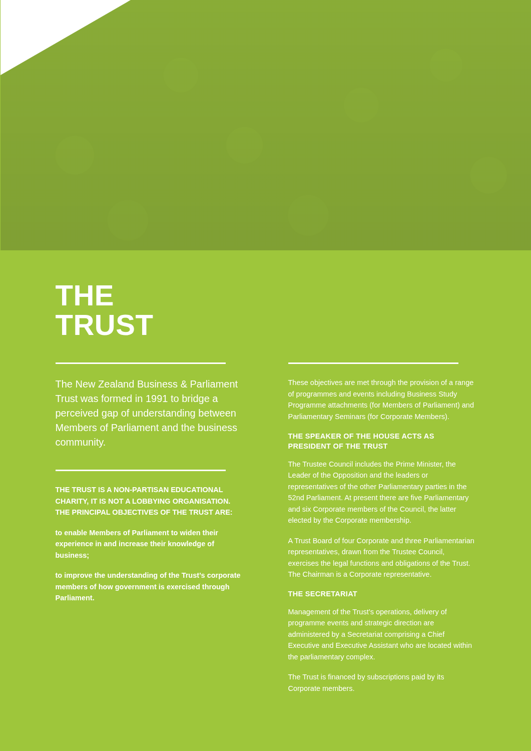The
Trust
The New Zealand Business & Parliament Trust was formed in 1991 to bridge a perceived gap of understanding between Members of Parliament and the business community.
THE TRUST IS A NON-PARTISAN EDUCATIONAL CHARITY, IT IS NOT A LOBBYING ORGANISATION. THE PRINCIPAL OBJECTIVES OF THE TRUST ARE:
to enable Members of Parliament to widen their experience in and increase their knowledge of business;
to improve the understanding of the Trust’s corporate members of how government is exercised through Parliament.
These objectives are met through the provision of a range of programmes and events including Business Study Programme attachments (for Members of Parliament) and Parliamentary Seminars (for Corporate Members).
The Speaker of the House acts as President of the Trust
The Trustee Council includes the Prime Minister, the Leader of the Opposition and the leaders or representatives of the other Parliamentary parties in the 52nd Parliament. At present there are five Parliamentary and six Corporate members of the Council, the latter elected by the Corporate membership.
A Trust Board of four Corporate and three Parliamentarian representatives, drawn from the Trustee Council, exercises the legal functions and obligations of the Trust. The Chairman is a Corporate representative.
The Secretariat
Management of the Trust’s operations, delivery of programme events and strategic direction are administered by a Secretariat comprising a Chief Executive and Executive Assistant who are located within the parliamentary complex.
The Trust is financed by subscriptions paid by its Corporate members.